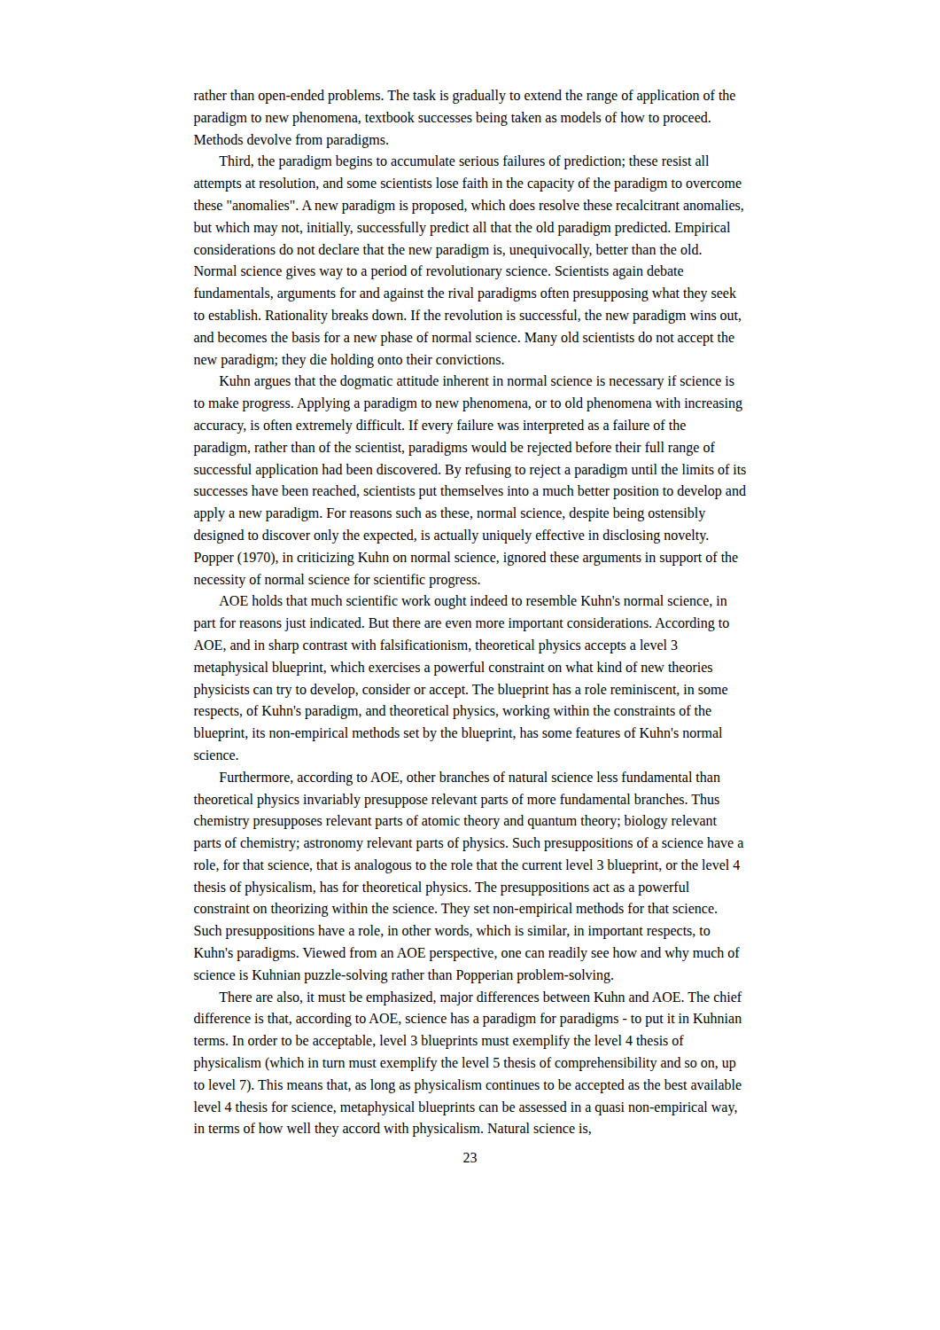rather than open-ended problems. The task is gradually to extend the range of application of the paradigm to new phenomena, textbook successes being taken as models of how to proceed. Methods devolve from paradigms.
Third, the paradigm begins to accumulate serious failures of prediction; these resist all attempts at resolution, and some scientists lose faith in the capacity of the paradigm to overcome these "anomalies". A new paradigm is proposed, which does resolve these recalcitrant anomalies, but which may not, initially, successfully predict all that the old paradigm predicted. Empirical considerations do not declare that the new paradigm is, unequivocally, better than the old. Normal science gives way to a period of revolutionary science. Scientists again debate fundamentals, arguments for and against the rival paradigms often presupposing what they seek to establish. Rationality breaks down. If the revolution is successful, the new paradigm wins out, and becomes the basis for a new phase of normal science. Many old scientists do not accept the new paradigm; they die holding onto their convictions.
Kuhn argues that the dogmatic attitude inherent in normal science is necessary if science is to make progress. Applying a paradigm to new phenomena, or to old phenomena with increasing accuracy, is often extremely difficult. If every failure was interpreted as a failure of the paradigm, rather than of the scientist, paradigms would be rejected before their full range of successful application had been discovered. By refusing to reject a paradigm until the limits of its successes have been reached, scientists put themselves into a much better position to develop and apply a new paradigm. For reasons such as these, normal science, despite being ostensibly designed to discover only the expected, is actually uniquely effective in disclosing novelty. Popper (1970), in criticizing Kuhn on normal science, ignored these arguments in support of the necessity of normal science for scientific progress.
AOE holds that much scientific work ought indeed to resemble Kuhn's normal science, in part for reasons just indicated. But there are even more important considerations. According to AOE, and in sharp contrast with falsificationism, theoretical physics accepts a level 3 metaphysical blueprint, which exercises a powerful constraint on what kind of new theories physicists can try to develop, consider or accept. The blueprint has a role reminiscent, in some respects, of Kuhn's paradigm, and theoretical physics, working within the constraints of the blueprint, its non-empirical methods set by the blueprint, has some features of Kuhn's normal science.
Furthermore, according to AOE, other branches of natural science less fundamental than theoretical physics invariably presuppose relevant parts of more fundamental branches. Thus chemistry presupposes relevant parts of atomic theory and quantum theory; biology relevant parts of chemistry; astronomy relevant parts of physics. Such presuppositions of a science have a role, for that science, that is analogous to the role that the current level 3 blueprint, or the level 4 thesis of physicalism, has for theoretical physics. The presuppositions act as a powerful constraint on theorizing within the science. They set non-empirical methods for that science. Such presuppositions have a role, in other words, which is similar, in important respects, to Kuhn's paradigms. Viewed from an AOE perspective, one can readily see how and why much of science is Kuhnian puzzle-solving rather than Popperian problem-solving.
There are also, it must be emphasized, major differences between Kuhn and AOE. The chief difference is that, according to AOE, science has a paradigm for paradigms - to put it in Kuhnian terms. In order to be acceptable, level 3 blueprints must exemplify the level 4 thesis of physicalism (which in turn must exemplify the level 5 thesis of comprehensibility and so on, up to level 7). This means that, as long as physicalism continues to be accepted as the best available level 4 thesis for science, metaphysical blueprints can be assessed in a quasi non-empirical way, in terms of how well they accord with physicalism. Natural science is,
23